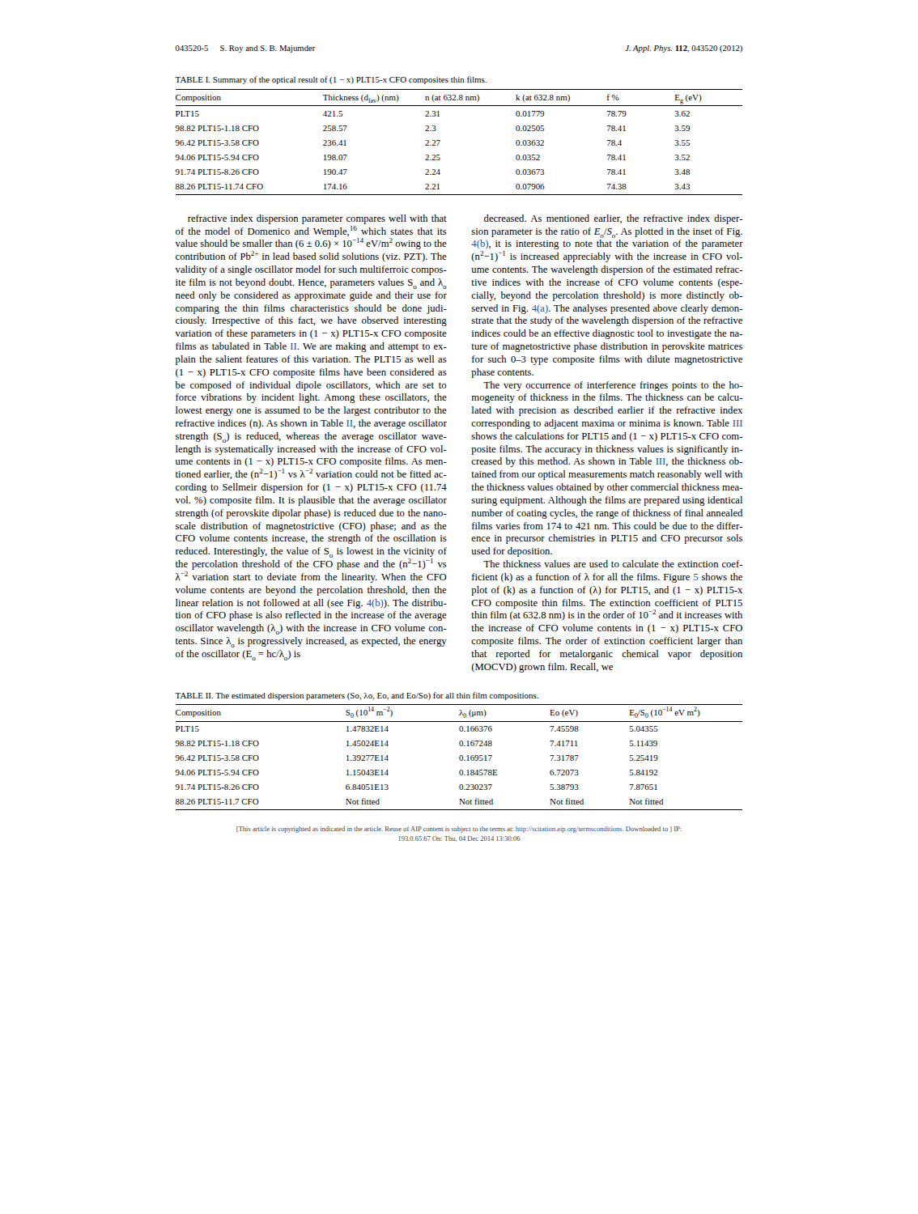043520-5 S. Roy and S. B. Majumder
J. Appl. Phys. 112, 043520 (2012)
TABLE I. Summary of the optical result of (1 − x) PLT15-x CFO composites thin films.
| Composition | Thickness (d fav ) (nm) | n (at 632.8 nm) | k (at 632.8 nm) | f % | E g (eV) |
| --- | --- | --- | --- | --- | --- |
| PLT15 | 421.5 | 2.31 | 0.01779 | 78.79 | 3.62 |
| 98.82 PLT15-1.18 CFO | 258.57 | 2.3 | 0.02505 | 78.41 | 3.59 |
| 96.42 PLT15-3.58 CFO | 236.41 | 2.27 | 0.03632 | 78.4 | 3.55 |
| 94.06 PLT15-5.94 CFO | 198.07 | 2.25 | 0.0352 | 78.41 | 3.52 |
| 91.74 PLT15-8.26 CFO | 190.47 | 2.24 | 0.03673 | 78.41 | 3.48 |
| 88.26 PLT15-11.74 CFO | 174.16 | 2.21 | 0.07906 | 74.38 | 3.43 |
refractive index dispersion parameter compares well with that of the model of Domenico and Wemple,16 which states that its value should be smaller than (6 ± 0.6) × 10−14 eV/m2 owing to the contribution of Pb2+ in lead based solid solutions (viz. PZT). The validity of a single oscillator model for such multiferroic composite film is not beyond doubt. Hence, parameters values So and λo need only be considered as approximate guide and their use for comparing the thin films characteristics should be done judiciously. Irrespective of this fact, we have observed interesting variation of these parameters in (1 − x) PLT15-x CFO composite films as tabulated in Table II. We are making and attempt to explain the salient features of this variation. The PLT15 as well as (1 − x) PLT15-x CFO composite films have been considered as be composed of individual dipole oscillators, which are set to force vibrations by incident light. Among these oscillators, the lowest energy one is assumed to be the largest contributor to the refractive indices (n). As shown in Table II, the average oscillator strength (So) is reduced, whereas the average oscillator wavelength is systematically increased with the increase of CFO volume contents in (1 − x) PLT15-x CFO composite films. As mentioned earlier, the (n2−1)−1 vs λ−2 variation could not be fitted according to Sellmeir dispersion for (1 − x) PLT15-x CFO (11.74 vol. %) composite film. It is plausible that the average oscillator strength (of perovskite dipolar phase) is reduced due to the nano-scale distribution of magnetostrictive (CFO) phase; and as the CFO volume contents increase, the strength of the oscillation is reduced. Interestingly, the value of So is lowest in the vicinity of the percolation threshold of the CFO phase and the (n2−1)−1 vs λ−2 variation start to deviate from the linearity. When the CFO volume contents are beyond the percolation threshold, then the linear relation is not followed at all (see Fig. 4(b)). The distribution of CFO phase is also reflected in the increase of the average oscillator wavelength (λo) with the increase in CFO volume contents. Since λo is progressively increased, as expected, the energy of the oscillator (Eo = hc/λo) is
decreased. As mentioned earlier, the refractive index dispersion parameter is the ratio of Eo/So. As plotted in the inset of Fig. 4(b), it is interesting to note that the variation of the parameter (n2−1)−1 is increased appreciably with the increase in CFO volume contents. The wavelength dispersion of the estimated refractive indices with the increase of CFO volume contents (especially, beyond the percolation threshold) is more distinctly observed in Fig. 4(a). The analyses presented above clearly demonstrate that the study of the wavelength dispersion of the refractive indices could be an effective diagnostic tool to investigate the nature of magnetostrictive phase distribution in perovskite matrices for such 0–3 type composite films with dilute magnetostrictive phase contents.
The very occurrence of interference fringes points to the homogeneity of thickness in the films. The thickness can be calculated with precision as described earlier if the refractive index corresponding to adjacent maxima or minima is known. Table III shows the calculations for PLT15 and (1 − x) PLT15-x CFO composite films. The accuracy in thickness values is significantly increased by this method. As shown in Table III, the thickness obtained from our optical measurements match reasonably well with the thickness values obtained by other commercial thickness measuring equipment. Although the films are prepared using identical number of coating cycles, the range of thickness of final annealed films varies from 174 to 421 nm. This could be due to the difference in precursor chemistries in PLT15 and CFO precursor sols used for deposition.
The thickness values are used to calculate the extinction coefficient (k) as a function of λ for all the films. Figure 5 shows the plot of (k) as a function of (λ) for PLT15, and (1 − x) PLT15-x CFO composite thin films. The extinction coefficient of PLT15 thin film (at 632.8 nm) is in the order of 10−2 and it increases with the increase of CFO volume contents in (1 − x) PLT15-x CFO composite films. The order of extinction coefficient larger than that reported for metalorganic chemical vapor deposition (MOCVD) grown film. Recall, we
TABLE II. The estimated dispersion parameters (So, λo, Eo, and Eo/So) for all thin film compositions.
| Composition | S 0 (10 14 m −2 ) | λ 0 (μm) | Eo (eV) | E 0 /S 0 (10 −14 eV m 2 ) |
| --- | --- | --- | --- | --- |
| PLT15 | 1.47832E14 | 0.166376 | 7.45598 | 5.04355 |
| 98.82 PLT15-1.18 CFO | 1.45024E14 | 0.167248 | 7.41711 | 5.11439 |
| 96.42 PLT15-3.58 CFO | 1.39277E14 | 0.169517 | 7.31787 | 5.25419 |
| 94.06 PLT15-5.94 CFO | 1.15043E14 | 0.184578E | 6.72073 | 5.84192 |
| 91.74 PLT15-8.26 CFO | 6.84051E13 | 0.230237 | 5.38793 | 7.87651 |
| 88.26 PLT15-11.7 CFO | Not fitted | Not fitted | Not fitted | Not fitted |
[This article is copyrighted as indicated in the article. Reuse of AIP content is subject to the terms at: http://scitation.aip.org/termsconditions. Downloaded to ] IP: 193.0.65.67 On: Thu, 04 Dec 2014 13:30:06